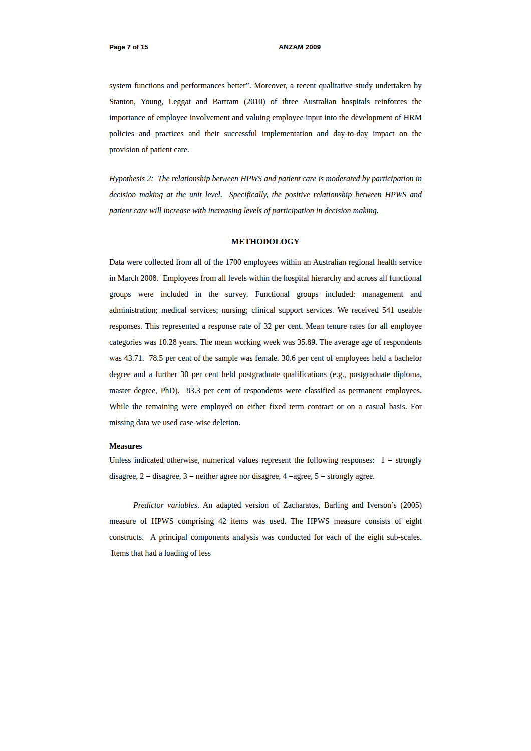Page 7 of 15 ANZAM 2009
system functions and performances better”. Moreover, a recent qualitative study undertaken by Stanton, Young, Leggat and Bartram (2010) of three Australian hospitals reinforces the importance of employee involvement and valuing employee input into the development of HRM policies and practices and their successful implementation and day-to-day impact on the provision of patient care.
Hypothesis 2: The relationship between HPWS and patient care is moderated by participation in decision making at the unit level. Specifically, the positive relationship between HPWS and patient care will increase with increasing levels of participation in decision making.
METHODOLOGY
Data were collected from all of the 1700 employees within an Australian regional health service in March 2008. Employees from all levels within the hospital hierarchy and across all functional groups were included in the survey. Functional groups included: management and administration; medical services; nursing; clinical support services. We received 541 useable responses. This represented a response rate of 32 per cent. Mean tenure rates for all employee categories was 10.28 years. The mean working week was 35.89. The average age of respondents was 43.71. 78.5 per cent of the sample was female. 30.6 per cent of employees held a bachelor degree and a further 30 per cent held postgraduate qualifications (e.g., postgraduate diploma, master degree, PhD). 83.3 per cent of respondents were classified as permanent employees. While the remaining were employed on either fixed term contract or on a casual basis. For missing data we used case-wise deletion.
Measures
Unless indicated otherwise, numerical values represent the following responses: 1 = strongly disagree, 2 = disagree, 3 = neither agree nor disagree, 4 =agree, 5 = strongly agree.
Predictor variables. An adapted version of Zacharatos, Barling and Iverson’s (2005) measure of HPWS comprising 42 items was used. The HPWS measure consists of eight constructs. A principal components analysis was conducted for each of the eight sub-scales. Items that had a loading of less